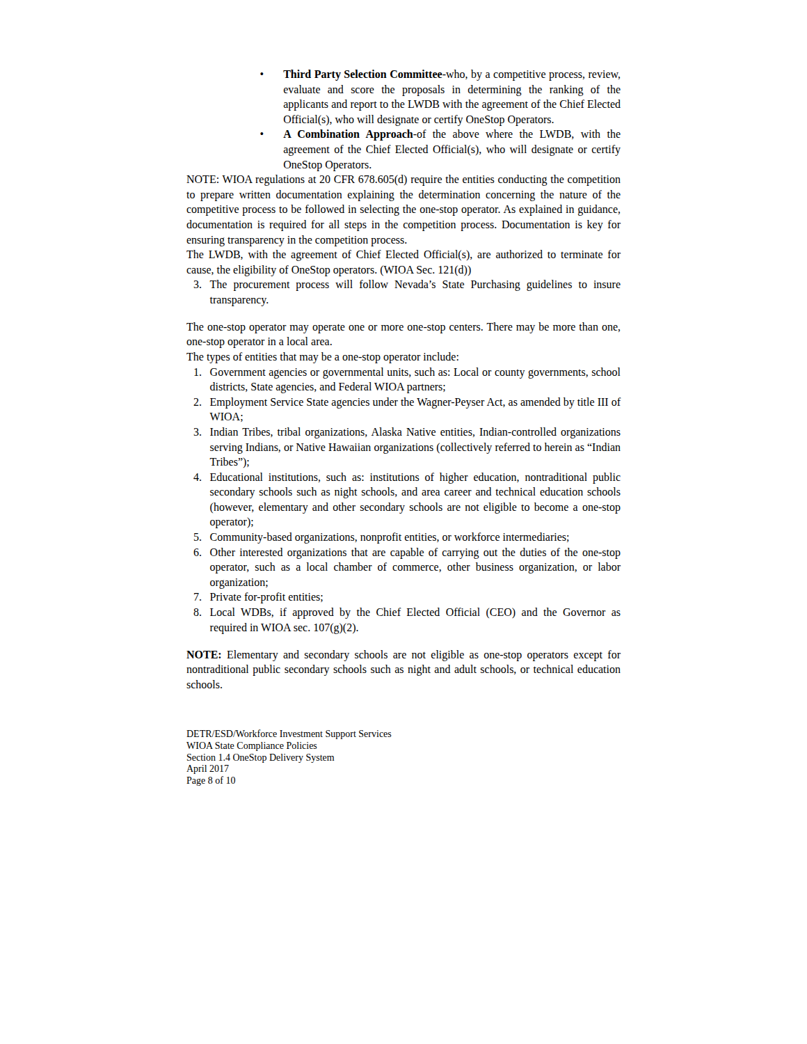•
Third Party Selection Committee-who, by a competitive process, review, evaluate and score the proposals in determining the ranking of the applicants and report to the LWDB with the agreement of the Chief Elected Official(s), who will designate or certify OneStop Operators.
•
A Combination Approach-of the above where the LWDB, with the agreement of the Chief Elected Official(s), who will designate or certify OneStop Operators.
NOTE: WIOA regulations at 20 CFR 678.605(d) require the entities conducting the competition to prepare written documentation explaining the determination concerning the nature of the competitive process to be followed in selecting the one-stop operator. As explained in guidance, documentation is required for all steps in the competition process. Documentation is key for ensuring transparency in the competition process.
The LWDB, with the agreement of Chief Elected Official(s), are authorized to terminate for cause, the eligibility of OneStop operators. (WIOA Sec. 121(d))
3. The procurement process will follow Nevada’s State Purchasing guidelines to insure transparency.
The one-stop operator may operate one or more one-stop centers. There may be more than one, one-stop operator in a local area.
The types of entities that may be a one-stop operator include:
1. Government agencies or governmental units, such as: Local or county governments, school districts, State agencies, and Federal WIOA partners;
2. Employment Service State agencies under the Wagner-Peyser Act, as amended by title III of WIOA;
3. Indian Tribes, tribal organizations, Alaska Native entities, Indian-controlled organizations serving Indians, or Native Hawaiian organizations (collectively referred to herein as “Indian Tribes”);
4. Educational institutions, such as: institutions of higher education, nontraditional public secondary schools such as night schools, and area career and technical education schools (however, elementary and other secondary schools are not eligible to become a one-stop operator);
5. Community-based organizations, nonprofit entities, or workforce intermediaries;
6. Other interested organizations that are capable of carrying out the duties of the one-stop operator, such as a local chamber of commerce, other business organization, or labor organization;
7. Private for-profit entities;
8. Local WDBs, if approved by the Chief Elected Official (CEO) and the Governor as required in WIOA sec. 107(g)(2).
NOTE: Elementary and secondary schools are not eligible as one-stop operators except for nontraditional public secondary schools such as night and adult schools, or technical education schools.
DETR/ESD/Workforce Investment Support Services
WIOA State Compliance Policies
Section 1.4 OneStop Delivery System
April 2017
Page 8 of 10